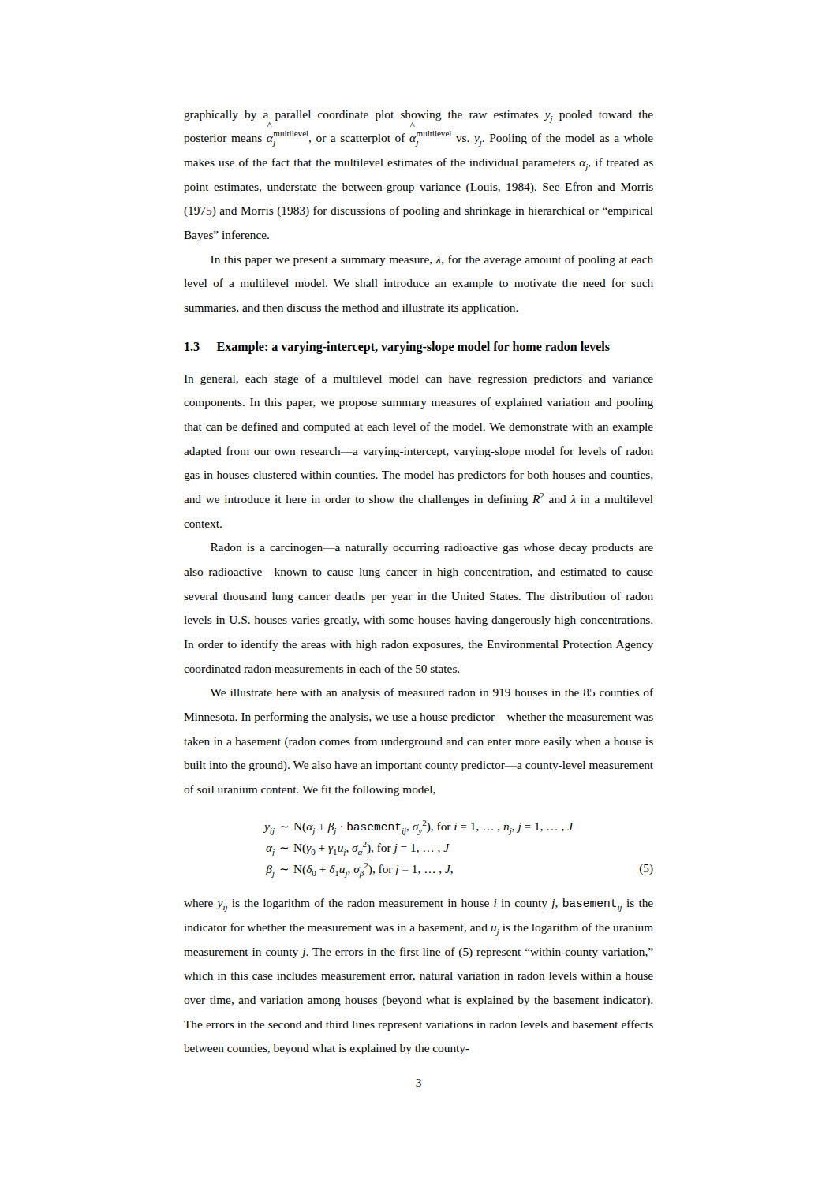graphically by a parallel coordinate plot showing the raw estimates yj pooled toward the posterior means ^α multilevel j, or a scatterplot of ^α multilevel j vs. yj. Pooling of the model as a whole makes use of the fact that the multilevel estimates of the individual parameters αj, if treated as point estimates, understate the between-group variance (Louis, 1984). See Efron and Morris (1975) and Morris (1983) for discussions of pooling and shrinkage in hierarchical or “empirical Bayes” inference.
In this paper we present a summary measure, λ, for the average amount of pooling at each level of a multilevel model. We shall introduce an example to motivate the need for such summaries, and then discuss the method and illustrate its application.
1.3 Example: a varying-intercept, varying-slope model for home radon levels
In general, each stage of a multilevel model can have regression predictors and variance components. In this paper, we propose summary measures of explained variation and pooling that can be defined and computed at each level of the model. We demonstrate with an example adapted from our own research—a varying-intercept, varying-slope model for levels of radon gas in houses clustered within counties. The model has predictors for both houses and counties, and we introduce it here in order to show the challenges in defining R2 and λ in a multilevel context.
Radon is a carcinogen—a naturally occurring radioactive gas whose decay products are also radioactive—known to cause lung cancer in high concentration, and estimated to cause several thousand lung cancer deaths per year in the United States. The distribution of radon levels in U.S. houses varies greatly, with some houses having dangerously high concentrations. In order to identify the areas with high radon exposures, the Environmental Protection Agency coordinated radon measurements in each of the 50 states.
We illustrate here with an analysis of measured radon in 919 houses in the 85 counties of Minnesota. In performing the analysis, we use a house predictor—whether the measurement was taken in a basement (radon comes from underground and can enter more easily when a house is built into the ground). We also have an important county predictor—a county-level measurement of soil uranium content. We fit the following model,
| y ij | ∼ | N ( α j + β j · basement ij , σ y 2 ), for i = 1, … , n j , j = 1, … , J |
| α j | ∼ | N ( γ 0 + γ 1 u j , σ α 2 ), for j = 1, … , J |
| β j | ∼ | N ( δ 0 + δ 1 u j , σ β 2 ), for j = 1, … , J , |
(5)
where yij is the logarithm of the radon measurement in house i in county j, basementij is the indicator for whether the measurement was in a basement, and uj is the logarithm of the uranium measurement in county j. The errors in the first line of (5) represent “within-county variation,” which in this case includes measurement error, natural variation in radon levels within a house over time, and variation among houses (beyond what is explained by the basement indicator). The errors in the second and third lines represent variations in radon levels and basement effects between counties, beyond what is explained by the county-
3